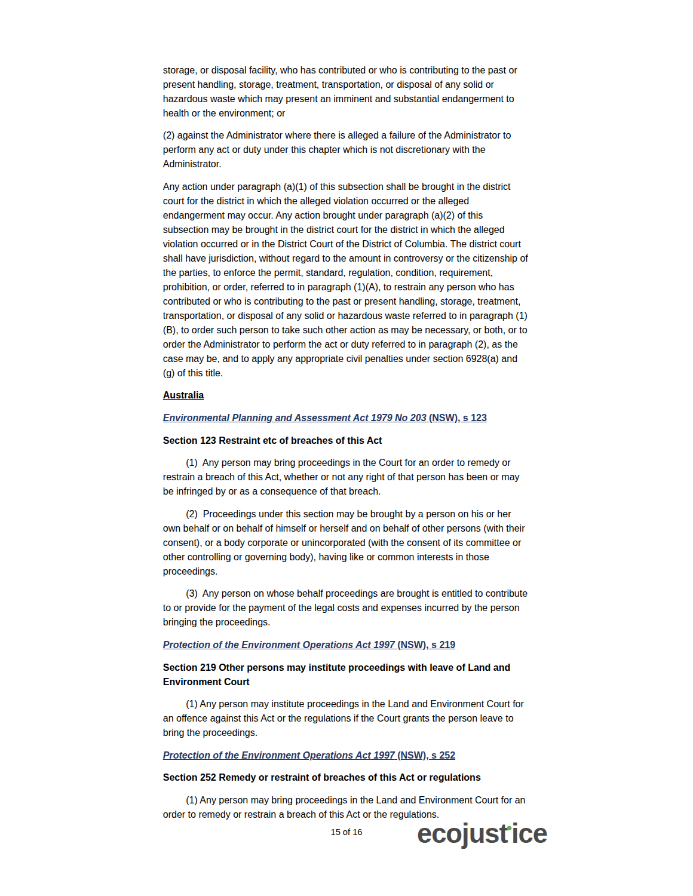storage, or disposal facility, who has contributed or who is contributing to the past or present handling, storage, treatment, transportation, or disposal of any solid or hazardous waste which may present an imminent and substantial endangerment to health or the environment; or
(2) against the Administrator where there is alleged a failure of the Administrator to perform any act or duty under this chapter which is not discretionary with the Administrator.
Any action under paragraph (a)(1) of this subsection shall be brought in the district court for the district in which the alleged violation occurred or the alleged endangerment may occur. Any action brought under paragraph (a)(2) of this subsection may be brought in the district court for the district in which the alleged violation occurred or in the District Court of the District of Columbia. The district court shall have jurisdiction, without regard to the amount in controversy or the citizenship of the parties, to enforce the permit, standard, regulation, condition, requirement, prohibition, or order, referred to in paragraph (1)(A), to restrain any person who has contributed or who is contributing to the past or present handling, storage, treatment, transportation, or disposal of any solid or hazardous waste referred to in paragraph (1)(B), to order such person to take such other action as may be necessary, or both, or to order the Administrator to perform the act or duty referred to in paragraph (2), as the case may be, and to apply any appropriate civil penalties under section 6928(a) and (g) of this title.
Australia
Environmental Planning and Assessment Act 1979 No 203 (NSW), s 123
Section 123 Restraint etc of breaches of this Act
(1) Any person may bring proceedings in the Court for an order to remedy or restrain a breach of this Act, whether or not any right of that person has been or may be infringed by or as a consequence of that breach.
(2) Proceedings under this section may be brought by a person on his or her own behalf or on behalf of himself or herself and on behalf of other persons (with their consent), or a body corporate or unincorporated (with the consent of its committee or other controlling or governing body), having like or common interests in those proceedings.
(3) Any person on whose behalf proceedings are brought is entitled to contribute to or provide for the payment of the legal costs and expenses incurred by the person bringing the proceedings.
Protection of the Environment Operations Act 1997 (NSW), s 219
Section 219 Other persons may institute proceedings with leave of Land and Environment Court
(1) Any person may institute proceedings in the Land and Environment Court for an offence against this Act or the regulations if the Court grants the person leave to bring the proceedings.
Protection of the Environment Operations Act 1997 (NSW), s 252
Section 252 Remedy or restraint of breaches of this Act or regulations
(1) Any person may bring proceedings in the Land and Environment Court for an order to remedy or restrain a breach of this Act or the regulations.
15 of 16
eco just•ice